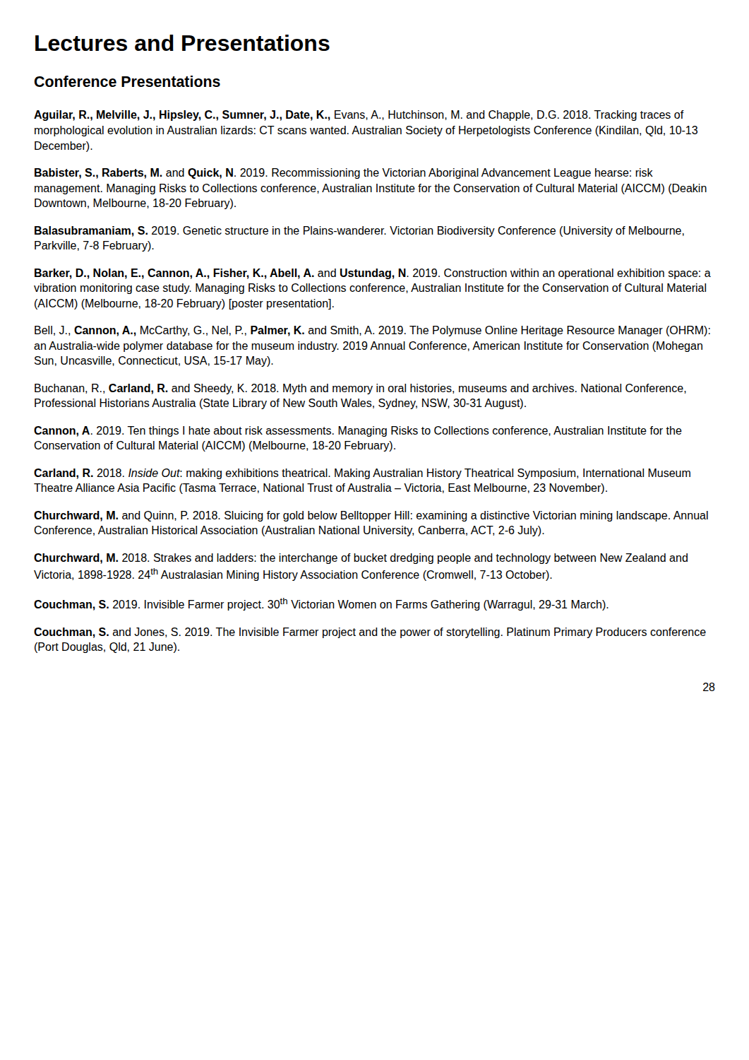Lectures and Presentations
Conference Presentations
Aguilar, R., Melville, J., Hipsley, C., Sumner, J., Date, K., Evans, A., Hutchinson, M. and Chapple, D.G. 2018. Tracking traces of morphological evolution in Australian lizards: CT scans wanted. Australian Society of Herpetologists Conference (Kindilan, Qld, 10-13 December).
Babister, S., Raberts, M. and Quick, N. 2019. Recommissioning the Victorian Aboriginal Advancement League hearse: risk management. Managing Risks to Collections conference, Australian Institute for the Conservation of Cultural Material (AICCM) (Deakin Downtown, Melbourne, 18-20 February).
Balasubramaniam, S. 2019. Genetic structure in the Plains-wanderer. Victorian Biodiversity Conference (University of Melbourne, Parkville, 7-8 February).
Barker, D., Nolan, E., Cannon, A., Fisher, K., Abell, A. and Ustundag, N. 2019. Construction within an operational exhibition space: a vibration monitoring case study. Managing Risks to Collections conference, Australian Institute for the Conservation of Cultural Material (AICCM) (Melbourne, 18-20 February) [poster presentation].
Bell, J., Cannon, A., McCarthy, G., Nel, P., Palmer, K. and Smith, A. 2019. The Polymuse Online Heritage Resource Manager (OHRM): an Australia-wide polymer database for the museum industry. 2019 Annual Conference, American Institute for Conservation (Mohegan Sun, Uncasville, Connecticut, USA, 15-17 May).
Buchanan, R., Carland, R. and Sheedy, K. 2018. Myth and memory in oral histories, museums and archives. National Conference, Professional Historians Australia (State Library of New South Wales, Sydney, NSW, 30-31 August).
Cannon, A. 2019. Ten things I hate about risk assessments. Managing Risks to Collections conference, Australian Institute for the Conservation of Cultural Material (AICCM) (Melbourne, 18-20 February).
Carland, R. 2018. Inside Out: making exhibitions theatrical. Making Australian History Theatrical Symposium, International Museum Theatre Alliance Asia Pacific (Tasma Terrace, National Trust of Australia – Victoria, East Melbourne, 23 November).
Churchward, M. and Quinn, P. 2018. Sluicing for gold below Belltopper Hill: examining a distinctive Victorian mining landscape. Annual Conference, Australian Historical Association (Australian National University, Canberra, ACT, 2-6 July).
Churchward, M. 2018. Strakes and ladders: the interchange of bucket dredging people and technology between New Zealand and Victoria, 1898-1928. 24th Australasian Mining History Association Conference (Cromwell, 7-13 October).
Couchman, S. 2019. Invisible Farmer project. 30th Victorian Women on Farms Gathering (Warragul, 29-31 March).
Couchman, S. and Jones, S. 2019. The Invisible Farmer project and the power of storytelling. Platinum Primary Producers conference (Port Douglas, Qld, 21 June).
28